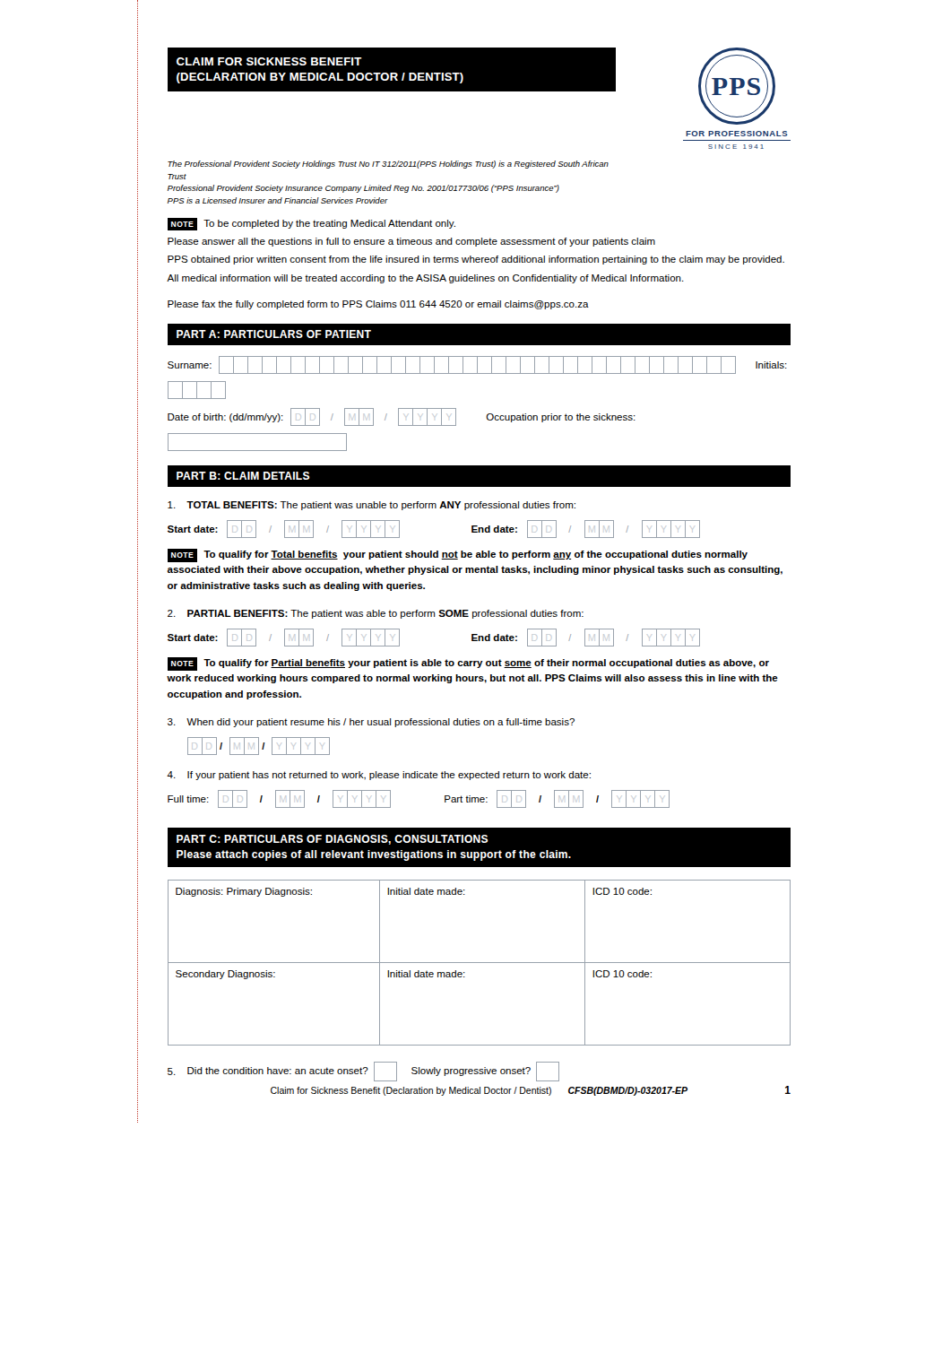CLAIM FOR SICKNESS BENEFIT
(DECLARATION BY MEDICAL DOCTOR / DENTIST)
PPS
FOR PROFESSIONALS
SINCE 1941
The Professional Provident Society Holdings Trust No IT 312/2011(PPS Holdings Trust) is a Registered South African Trust
Professional Provident Society Insurance Company Limited Reg No. 2001/017730/06 (“PPS Insurance”)
PPS is a Licensed Insurer and Financial Services Provider
NOTE To be completed by the treating Medical Attendant only.
Please answer all the questions in full to ensure a timeous and complete assessment of your patients claim
PPS obtained prior written consent from the life insured in terms whereof additional information pertaining to the claim may be provided.
All medical information will be treated according to the ASISA guidelines on Confidentiality of Medical Information.
Please fax the fully completed form to PPS Claims 011 644 4520 or email claims@pps.co.za
PART A: PARTICULARS OF PATIENT
Surname: Initials:
Date of birth: (dd/mm/yy): DD / MM / YYYY Occupation prior to the sickness:
PART B: CLAIM DETAILS
1. TOTAL BENEFITS: The patient was unable to perform ANY professional duties from:
Start date: DD/ MM/ YYYY End date: DD/ MM/ YYYY
NOTE To qualify for Total benefits your patient should not be able to perform any of the occupational duties normally associated with their above occupation, whether physical or mental tasks, including minor physical tasks such as consulting, or administrative tasks such as dealing with queries.
2. PARTIAL BENEFITS: The patient was able to perform SOME professional duties from:
Start date: DD/ MM/ YYYY End date: DD/ MM/ YYYY
NOTE To qualify for Partial benefits your patient is able to carry out some of their normal occupational duties as above, or work reduced working hours compared to normal working hours, but not all. PPS Claims will also assess this in line with the occupation and profession.
3. When did your patient resume his / her usual professional duties on a full-time basis?
DD/ MM/ YYYY
4. If your patient has not returned to work, please indicate the expected return to work date:
Full time: DD/ MM/ YYYY Part time: DD/ MM/ YYYY
PART C: PARTICULARS OF DIAGNOSIS, CONSULTATIONS
Please attach copies of all relevant investigations in support of the claim.
| Diagnosis: Primary Diagnosis: | Initial date made: | ICD 10 code: |
| Secondary Diagnosis: | Initial date made: | ICD 10 code: |
5. Did the condition have: an acute onset? Slowly progressive onset?
Claim for Sickness Benefit (Declaration by Medical Doctor / Dentist) CFSB(DBMD/D)-032017-EP 1